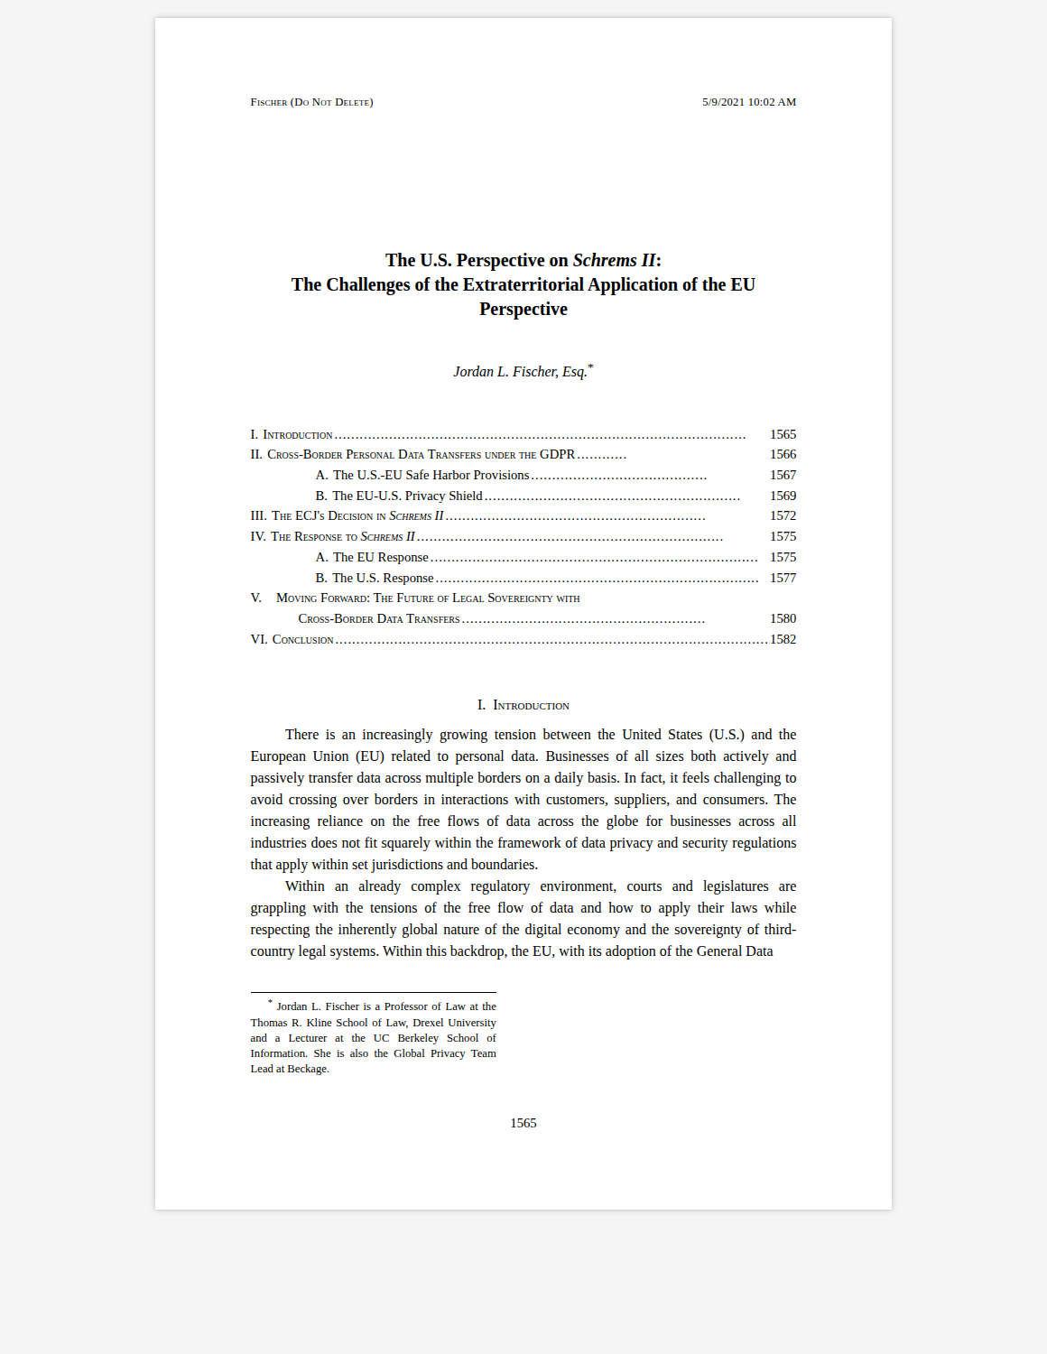Fischer (Do Not Delete) 5/9/2021 10:02 AM
The U.S. Perspective on Schrems II:
The Challenges of the Extraterritorial Application of the EU Perspective
Jordan L. Fischer, Esq.*
I. Introduction .................................................................................................. 1565
II. Cross-Border Personal Data Transfers under the GDPR ............ 1566
A. The U.S.-EU Safe Harbor Provisions .......................................... 1567
B. The EU-U.S. Privacy Shield ............................................................. 1569
III. The ECJ's Decision in Schrems II .............................................................. 1572
IV. The Response to Schrems II ......................................................................... 1575
A. The EU Response .............................................................................. 1575
B. The U.S. Response ............................................................................. 1577
V. Moving Forward: The Future of Legal Sovereignty with
Cross-Border Data Transfers .......................................................... 1580
VI. Conclusion ......................................................................................................... 1582
I. Introduction
There is an increasingly growing tension between the United States (U.S.) and the European Union (EU) related to personal data. Businesses of all sizes both actively and passively transfer data across multiple borders on a daily basis. In fact, it feels challenging to avoid crossing over borders in interactions with customers, suppliers, and consumers. The increasing reliance on the free flows of data across the globe for businesses across all industries does not fit squarely within the framework of data privacy and security regulations that apply within set jurisdictions and boundaries.
Within an already complex regulatory environment, courts and legislatures are grappling with the tensions of the free flow of data and how to apply their laws while respecting the inherently global nature of the digital economy and the sovereignty of third-country legal systems. Within this backdrop, the EU, with its adoption of the General Data
* Jordan L. Fischer is a Professor of Law at the Thomas R. Kline School of Law, Drexel University and a Lecturer at the UC Berkeley School of Information. She is also the Global Privacy Team Lead at Beckage.
1565